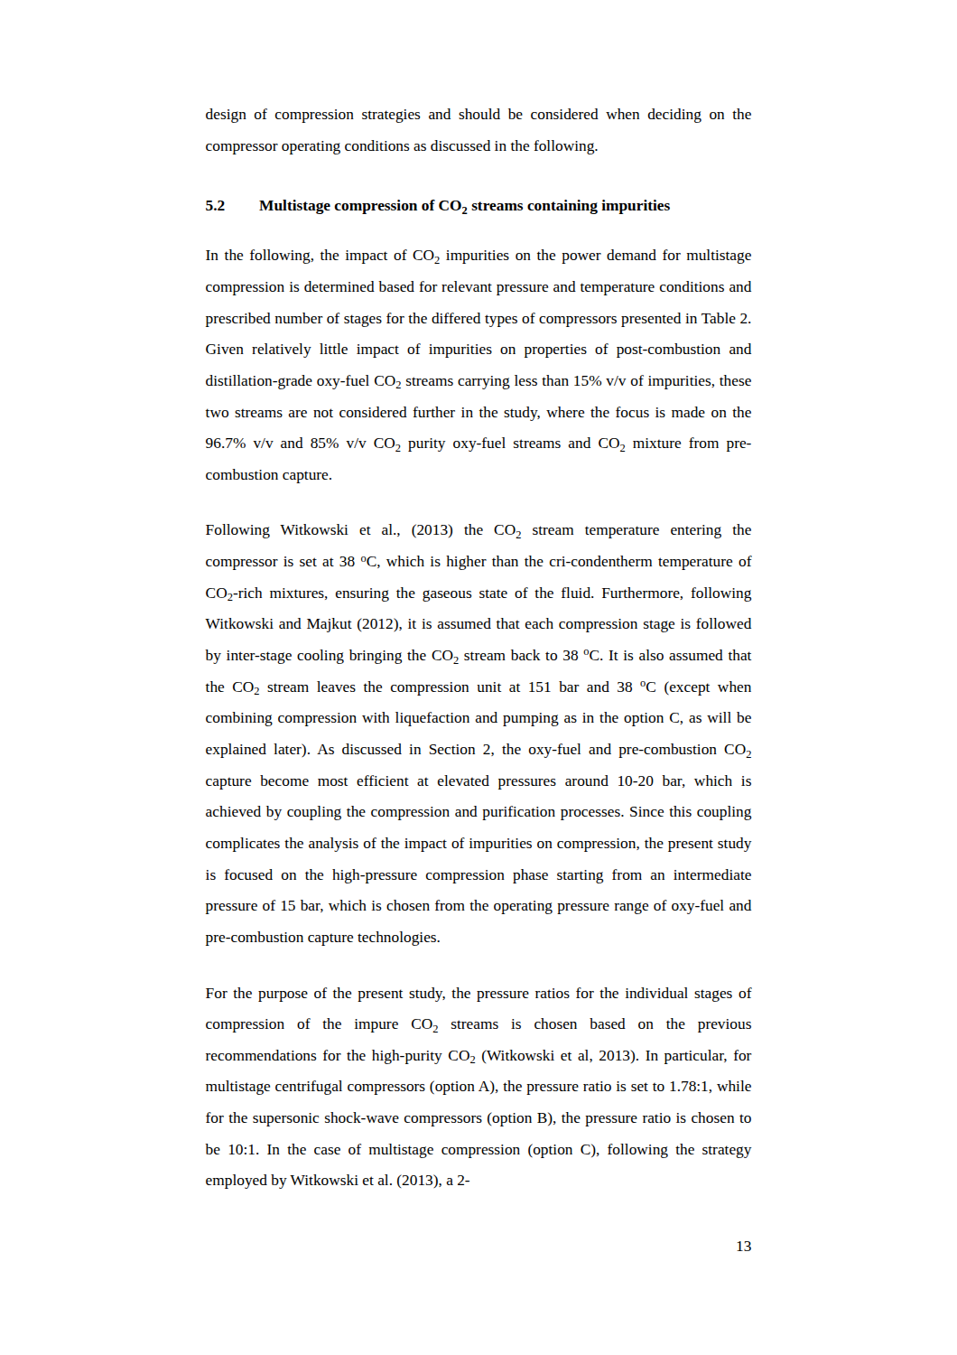design of compression strategies and should be considered when deciding on the compressor operating conditions as discussed in the following.
5.2 Multistage compression of CO2 streams containing impurities
In the following, the impact of CO2 impurities on the power demand for multistage compression is determined based for relevant pressure and temperature conditions and prescribed number of stages for the differed types of compressors presented in Table 2. Given relatively little impact of impurities on properties of post-combustion and distillation-grade oxy-fuel CO2 streams carrying less than 15% v/v of impurities, these two streams are not considered further in the study, where the focus is made on the 96.7% v/v and 85% v/v CO2 purity oxy-fuel streams and CO2 mixture from pre-combustion capture.
Following Witkowski et al., (2013) the CO2 stream temperature entering the compressor is set at 38 oC, which is higher than the cri-condentherm temperature of CO2-rich mixtures, ensuring the gaseous state of the fluid. Furthermore, following Witkowski and Majkut (2012), it is assumed that each compression stage is followed by inter-stage cooling bringing the CO2 stream back to 38 oC. It is also assumed that the CO2 stream leaves the compression unit at 151 bar and 38 oC (except when combining compression with liquefaction and pumping as in the option C, as will be explained later). As discussed in Section 2, the oxy-fuel and pre-combustion CO2 capture become most efficient at elevated pressures around 10-20 bar, which is achieved by coupling the compression and purification processes. Since this coupling complicates the analysis of the impact of impurities on compression, the present study is focused on the high-pressure compression phase starting from an intermediate pressure of 15 bar, which is chosen from the operating pressure range of oxy-fuel and pre-combustion capture technologies.
For the purpose of the present study, the pressure ratios for the individual stages of compression of the impure CO2 streams is chosen based on the previous recommendations for the high-purity CO2 (Witkowski et al, 2013). In particular, for multistage centrifugal compressors (option A), the pressure ratio is set to 1.78:1, while for the supersonic shock-wave compressors (option B), the pressure ratio is chosen to be 10:1. In the case of multistage compression (option C), following the strategy employed by Witkowski et al. (2013), a 2-
13